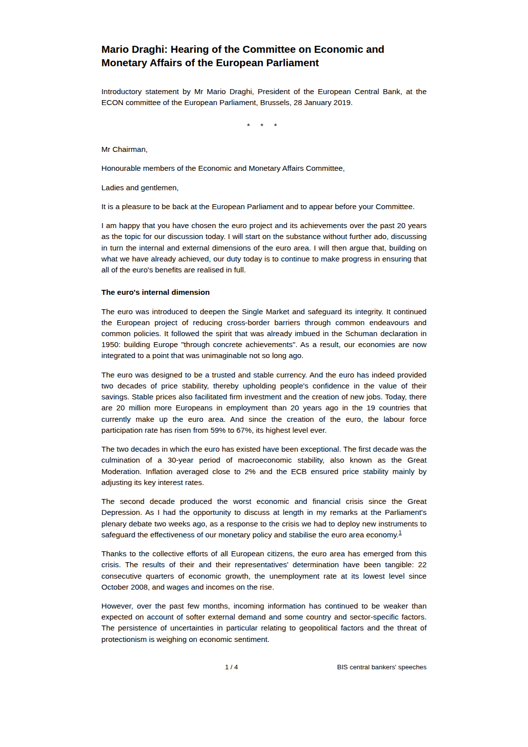Mario Draghi: Hearing of the Committee on Economic and Monetary Affairs of the European Parliament
Introductory statement by Mr Mario Draghi, President of the European Central Bank, at the ECON committee of the European Parliament, Brussels, 28 January 2019.
* * *
Mr Chairman,
Honourable members of the Economic and Monetary Affairs Committee,
Ladies and gentlemen,
It is a pleasure to be back at the European Parliament and to appear before your Committee.
I am happy that you have chosen the euro project and its achievements over the past 20 years as the topic for our discussion today. I will start on the substance without further ado, discussing in turn the internal and external dimensions of the euro area. I will then argue that, building on what we have already achieved, our duty today is to continue to make progress in ensuring that all of the euro's benefits are realised in full.
The euro's internal dimension
The euro was introduced to deepen the Single Market and safeguard its integrity. It continued the European project of reducing cross-border barriers through common endeavours and common policies. It followed the spirit that was already imbued in the Schuman declaration in 1950: building Europe "through concrete achievements". As a result, our economies are now integrated to a point that was unimaginable not so long ago.
The euro was designed to be a trusted and stable currency. And the euro has indeed provided two decades of price stability, thereby upholding people's confidence in the value of their savings. Stable prices also facilitated firm investment and the creation of new jobs. Today, there are 20 million more Europeans in employment than 20 years ago in the 19 countries that currently make up the euro area. And since the creation of the euro, the labour force participation rate has risen from 59% to 67%, its highest level ever.
The two decades in which the euro has existed have been exceptional. The first decade was the culmination of a 30-year period of macroeconomic stability, also known as the Great Moderation. Inflation averaged close to 2% and the ECB ensured price stability mainly by adjusting its key interest rates.
The second decade produced the worst economic and financial crisis since the Great Depression. As I had the opportunity to discuss at length in my remarks at the Parliament's plenary debate two weeks ago, as a response to the crisis we had to deploy new instruments to safeguard the effectiveness of our monetary policy and stabilise the euro area economy.1
Thanks to the collective efforts of all European citizens, the euro area has emerged from this crisis. The results of their and their representatives' determination have been tangible: 22 consecutive quarters of economic growth, the unemployment rate at its lowest level since October 2008, and wages and incomes on the rise.
However, over the past few months, incoming information has continued to be weaker than expected on account of softer external demand and some country and sector-specific factors. The persistence of uncertainties in particular relating to geopolitical factors and the threat of protectionism is weighing on economic sentiment.
1 / 4 BIS central bankers' speeches